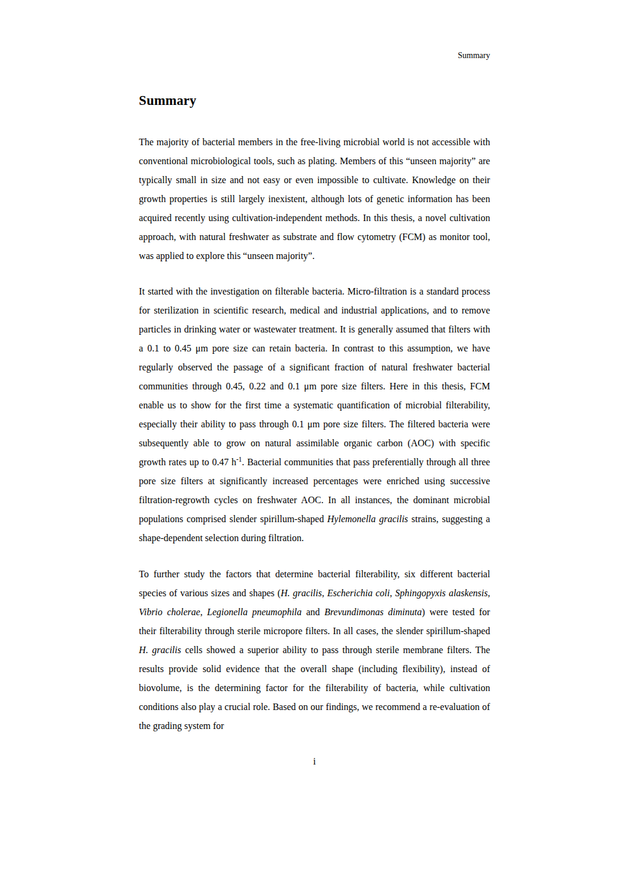Summary
Summary
The majority of bacterial members in the free-living microbial world is not accessible with conventional microbiological tools, such as plating. Members of this “unseen majority” are typically small in size and not easy or even impossible to cultivate. Knowledge on their growth properties is still largely inexistent, although lots of genetic information has been acquired recently using cultivation-independent methods. In this thesis, a novel cultivation approach, with natural freshwater as substrate and flow cytometry (FCM) as monitor tool, was applied to explore this “unseen majority”.
It started with the investigation on filterable bacteria. Micro-filtration is a standard process for sterilization in scientific research, medical and industrial applications, and to remove particles in drinking water or wastewater treatment. It is generally assumed that filters with a 0.1 to 0.45 μm pore size can retain bacteria. In contrast to this assumption, we have regularly observed the passage of a significant fraction of natural freshwater bacterial communities through 0.45, 0.22 and 0.1 μm pore size filters. Here in this thesis, FCM enable us to show for the first time a systematic quantification of microbial filterability, especially their ability to pass through 0.1 μm pore size filters. The filtered bacteria were subsequently able to grow on natural assimilable organic carbon (AOC) with specific growth rates up to 0.47 h-1. Bacterial communities that pass preferentially through all three pore size filters at significantly increased percentages were enriched using successive filtration-regrowth cycles on freshwater AOC. In all instances, the dominant microbial populations comprised slender spirillum-shaped Hylemonella gracilis strains, suggesting a shape-dependent selection during filtration.
To further study the factors that determine bacterial filterability, six different bacterial species of various sizes and shapes (H. gracilis, Escherichia coli, Sphingopyxis alaskensis, Vibrio cholerae, Legionella pneumophila and Brevundimonas diminuta) were tested for their filterability through sterile micropore filters. In all cases, the slender spirillum-shaped H. gracilis cells showed a superior ability to pass through sterile membrane filters. The results provide solid evidence that the overall shape (including flexibility), instead of biovolume, is the determining factor for the filterability of bacteria, while cultivation conditions also play a crucial role. Based on our findings, we recommend a re-evaluation of the grading system for
i